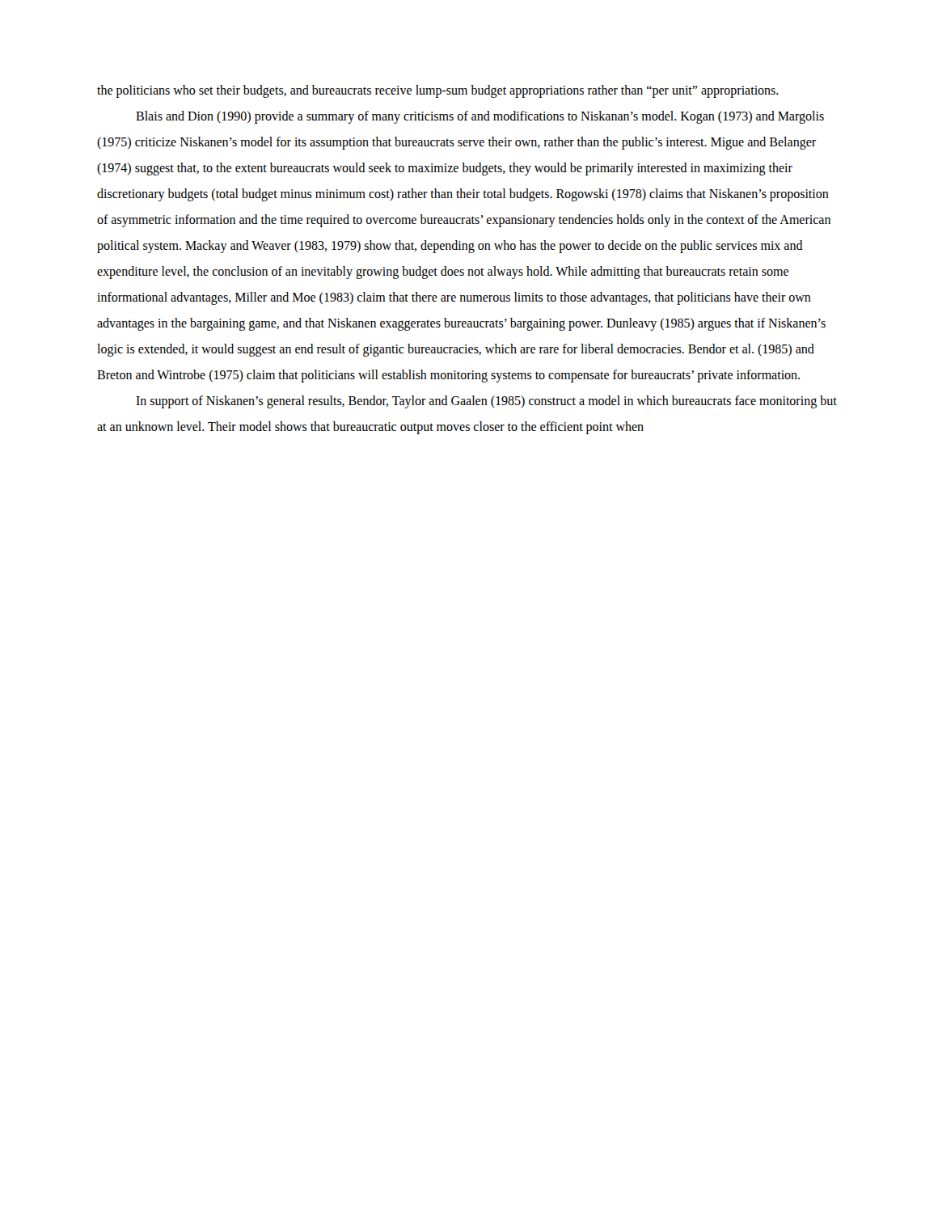the politicians who set their budgets, and bureaucrats receive lump-sum budget appropriations rather than “per unit” appropriations.
Blais and Dion (1990) provide a summary of many criticisms of and modifications to Niskanan’s model. Kogan (1973) and Margolis (1975) criticize Niskanen’s model for its assumption that bureaucrats serve their own, rather than the public’s interest. Migue and Belanger (1974) suggest that, to the extent bureaucrats would seek to maximize budgets, they would be primarily interested in maximizing their discretionary budgets (total budget minus minimum cost) rather than their total budgets. Rogowski (1978) claims that Niskanen’s proposition of asymmetric information and the time required to overcome bureaucrats’ expansionary tendencies holds only in the context of the American political system. Mackay and Weaver (1983, 1979) show that, depending on who has the power to decide on the public services mix and expenditure level, the conclusion of an inevitably growing budget does not always hold. While admitting that bureaucrats retain some informational advantages, Miller and Moe (1983) claim that there are numerous limits to those advantages, that politicians have their own advantages in the bargaining game, and that Niskanen exaggerates bureaucrats’ bargaining power. Dunleavy (1985) argues that if Niskanen’s logic is extended, it would suggest an end result of gigantic bureaucracies, which are rare for liberal democracies. Bendor et al. (1985) and Breton and Wintrobe (1975) claim that politicians will establish monitoring systems to compensate for bureaucrats’ private information.
In support of Niskanen’s general results, Bendor, Taylor and Gaalen (1985) construct a model in which bureaucrats face monitoring but at an unknown level. Their model shows that bureaucratic output moves closer to the efficient point when